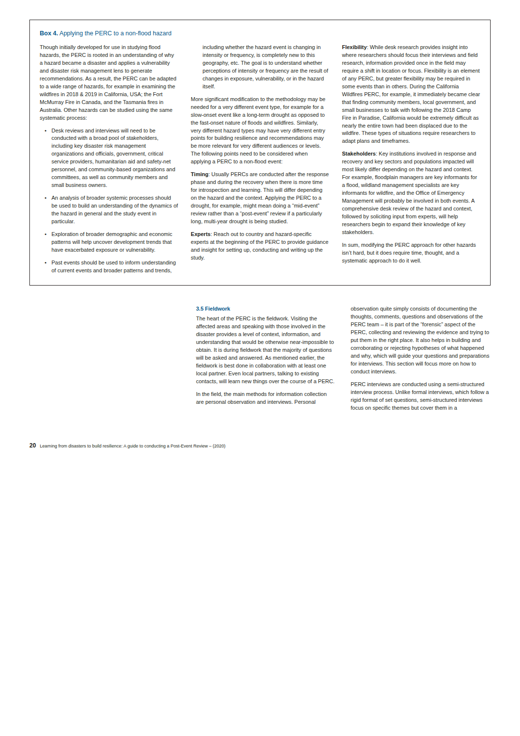Box 4. Applying the PERC to a non-flood hazard
Though initially developed for use in studying flood hazards, the PERC is rooted in an understanding of why a hazard became a disaster and applies a vulnerability and disaster risk management lens to generate recommendations. As a result, the PERC can be adapted to a wide range of hazards, for example in examining the wildfires in 2018 & 2019 in California, USA; the Fort McMurray Fire in Canada, and the Tasmania fires in Australia. Other hazards can be studied using the same systematic process:
Desk reviews and interviews will need to be conducted with a broad pool of stakeholders, including key disaster risk management organizations and officials, government, critical service providers, humanitarian aid and safety-net personnel, and community-based organizations and committees, as well as community members and small business owners.
An analysis of broader systemic processes should be used to build an understanding of the dynamics of the hazard in general and the study event in particular.
Exploration of broader demographic and economic patterns will help uncover development trends that have exacerbated exposure or vulnerability.
Past events should be used to inform understanding of current events and broader patterns and trends, including whether the hazard event is changing in intensity or frequency, is completely new to this geography, etc. The goal is to understand whether perceptions of intensity or frequency are the result of changes in exposure, vulnerability, or in the hazard itself.
More significant modification to the methodology may be needed for a very different event type, for example for a slow-onset event like a long-term drought as opposed to the fast-onset nature of floods and wildfires. Similarly, very different hazard types may have very different entry points for building resilience and recommendations may be more relevant for very different audiences or levels. The following points need to be considered when applying a PERC to a non-flood event:
Timing: Usually PERCs are conducted after the response phase and during the recovery when there is more time for introspection and learning. This will differ depending on the hazard and the context. Applying the PERC to a drought, for example, might mean doing a “mid-event” review rather than a “post-event” review if a particularly long, multi-year drought is being studied.
Experts: Reach out to country and hazard-specific experts at the beginning of the PERC to provide guidance and insight for setting up, conducting and writing up the study.
Flexibility: While desk research provides insight into where researchers should focus their interviews and field research, information provided once in the field may require a shift in location or focus. Flexibility is an element of any PERC, but greater flexibility may be required in some events than in others. During the California Wildfires PERC, for example, it immediately became clear that finding community members, local government, and small businesses to talk with following the 2018 Camp Fire in Paradise, California would be extremely difficult as nearly the entire town had been displaced due to the wildfire. These types of situations require researchers to adapt plans and timeframes.
Stakeholders: Key institutions involved in response and recovery and key sectors and populations impacted will most likely differ depending on the hazard and context. For example, floodplain managers are key informants for a flood, wildland management specialists are key informants for wildfire, and the Office of Emergency Management will probably be involved in both events. A comprehensive desk review of the hazard and context, followed by soliciting input from experts, will help researchers begin to expand their knowledge of key stakeholders.
In sum, modifying the PERC approach for other hazards isn’t hard, but it does require time, thought, and a systematic approach to do it well.
3.5 Fieldwork
The heart of the PERC is the fieldwork. Visiting the affected areas and speaking with those involved in the disaster provides a level of context, information, and understanding that would be otherwise near-impossible to obtain. It is during fieldwork that the majority of questions will be asked and answered. As mentioned earlier, the fieldwork is best done in collaboration with at least one local partner. Even local partners, talking to existing contacts, will learn new things over the course of a PERC.
In the field, the main methods for information collection are personal observation and interviews. Personal observation quite simply consists of documenting the thoughts, comments, questions and observations of the PERC team – it is part of the “forensic” aspect of the PERC, collecting and reviewing the evidence and trying to put them in the right place. It also helps in building and corroborating or rejecting hypotheses of what happened and why, which will guide your questions and preparations for interviews. This section will focus more on how to conduct interviews.
PERC interviews are conducted using a semi-structured interview process. Unlike formal interviews, which follow a rigid format of set questions, semi-structured interviews focus on specific themes but cover them in a
20 Learning from disasters to build resilience: A guide to conducting a Post-Event Review – (2020)